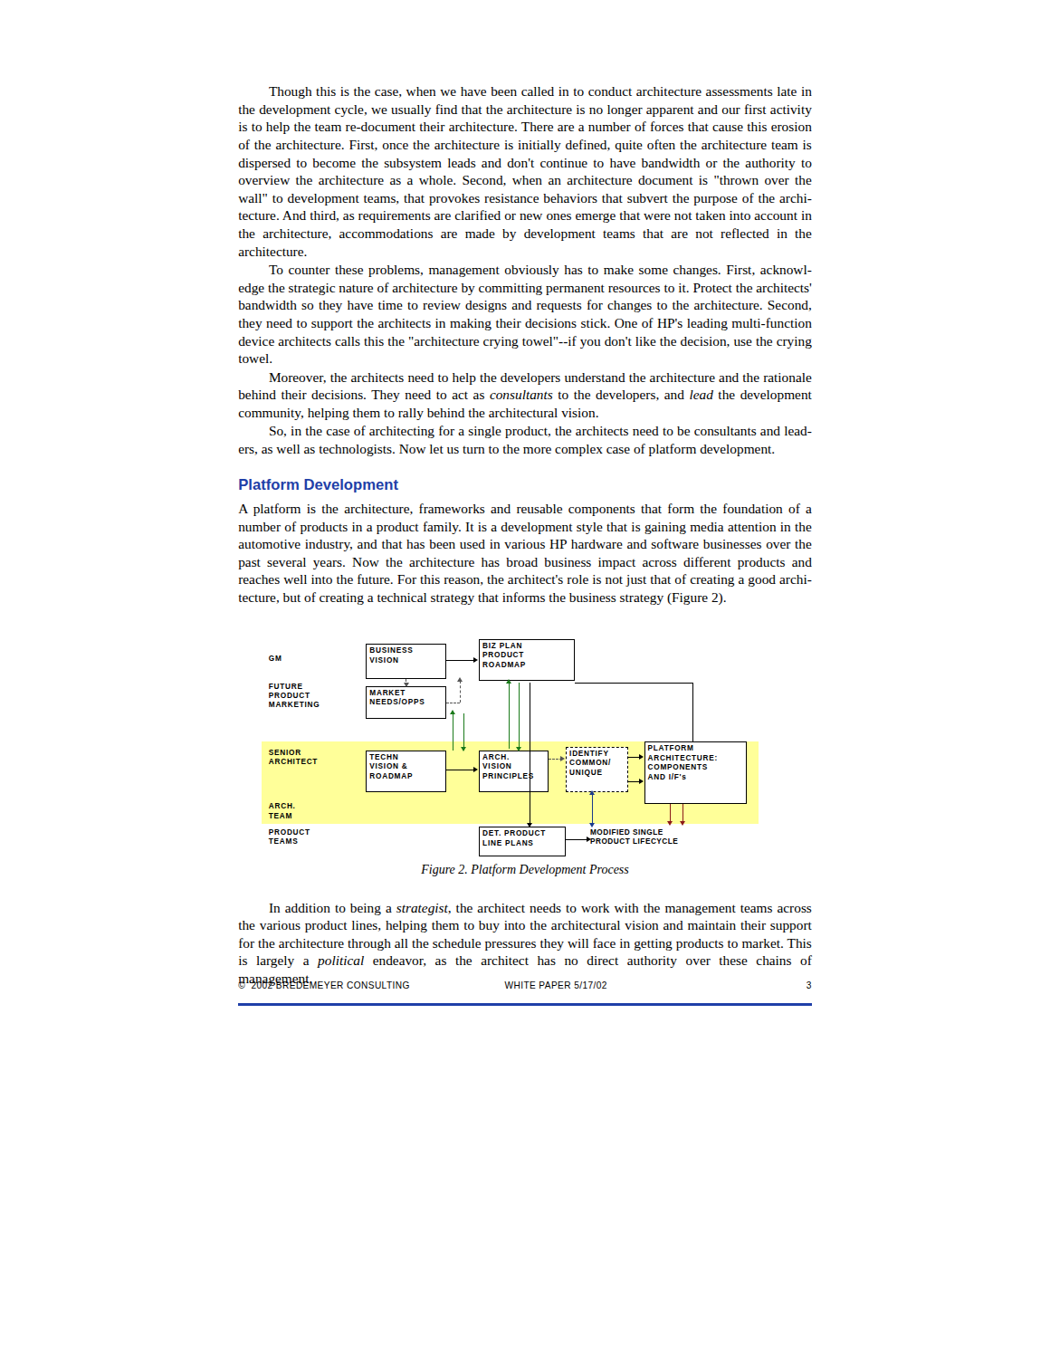Though this is the case, when we have been called in to conduct architecture assessments late in the development cycle, we usually find that the architecture is no longer apparent and our first activity is to help the team re-document their architecture. There are a number of forces that cause this erosion of the architecture. First, once the architecture is initially defined, quite often the architecture team is dispersed to become the subsystem leads and don't continue to have bandwidth or the authority to overview the architecture as a whole. Second, when an architecture document is "thrown over the wall" to development teams, that provokes resistance behaviors that subvert the purpose of the architecture. And third, as requirements are clarified or new ones emerge that were not taken into account in the architecture, accommodations are made by development teams that are not reflected in the architecture.
To counter these problems, management obviously has to make some changes. First, acknowledge the strategic nature of architecture by committing permanent resources to it. Protect the architects' bandwidth so they have time to review designs and requests for changes to the architecture. Second, they need to support the architects in making their decisions stick. One of HP's leading multi-function device architects calls this the "architecture crying towel"--if you don't like the decision, use the crying towel.
Moreover, the architects need to help the developers understand the architecture and the rationale behind their decisions. They need to act as consultants to the developers, and lead the development community, helping them to rally behind the architectural vision.
So, in the case of architecting for a single product, the architects need to be consultants and leaders, as well as technologists. Now let us turn to the more complex case of platform development.
Platform Development
A platform is the architecture, frameworks and reusable components that form the foundation of a number of products in a product family. It is a development style that is gaining media attention in the automotive industry, and that has been used in various HP hardware and software businesses over the past several years. Now the architecture has broad business impact across different products and reaches well into the future. For this reason, the architect's role is not just that of creating a good architecture, but of creating a technical strategy that informs the business strategy (Figure 2).
GM
FUTURE PRODUCT MARKETING
SENIOR ARCHITECT
ARCH. TEAM
PRODUCT TEAMS
BUSINESS VISION
BIZ PLAN PRODUCT ROADMAP
MARKET NEEDS/OPPS
TECHN VISION & ROADMAP
ARCH. VISION PRINCIPLES
IDENTIFY COMMON/ UNIQUE
PLATFORM ARCHITECTURE: COMPONENTS AND I/F's
DET. PRODUCT LINE PLANS
MODIFIED SINGLE PRODUCT LIFECYCLE
Figure 2. Platform Development Process
In addition to being a strategist, the architect needs to work with the management teams across the various product lines, helping them to buy into the architectural vision and maintain their support for the architecture through all the schedule pressures they will face in getting products to market. This is largely a political endeavor, as the architect has no direct authority over these chains of management.
© 2002 BREDEMEYER CONSULTING
WHITE PAPER 5/17/02
3